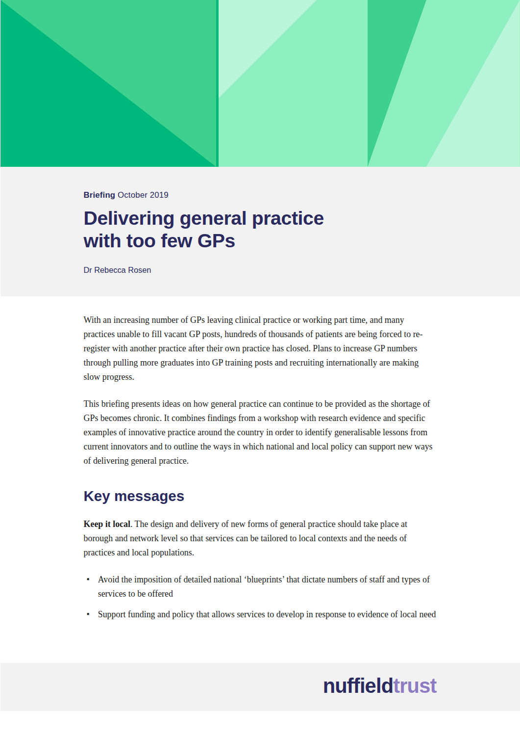Briefing October 2019
Delivering general practice
with too few GPs
Dr Rebecca Rosen
With an increasing number of GPs leaving clinical practice or working part time, and many practices unable to fill vacant GP posts, hundreds of thousands of patients are being forced to re-register with another practice after their own practice has closed. Plans to increase GP numbers through pulling more graduates into GP training posts and recruiting internationally are making slow progress.
This briefing presents ideas on how general practice can continue to be provided as the shortage of GPs becomes chronic. It combines findings from a workshop with research evidence and specific examples of innovative practice around the country in order to identify generalisable lessons from current innovators and to outline the ways in which national and local policy can support new ways of delivering general practice.
Key messages
Keep it local. The design and delivery of new forms of general practice should take place at borough and network level so that services can be tailored to local contexts and the needs of practices and local populations.
Avoid the imposition of detailed national ‘blueprints’ that dictate numbers of staff and types of services to be offered
Support funding and policy that allows services to develop in response to evidence of local need
nuffield trust